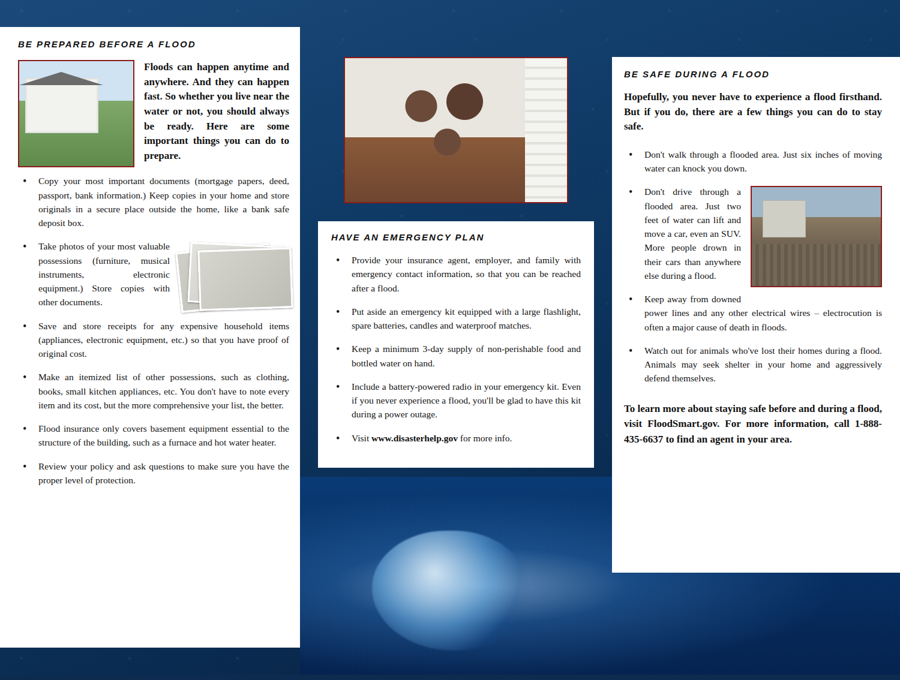BE PREPARED BEFORE A FLOOD
Floods can happen anytime and anywhere. And they can happen fast. So whether you live near the water or not, you should always be ready. Here are some important things you can do to prepare.
Copy your most important documents (mortgage papers, deed, passport, bank information.) Keep copies in your home and store originals in a secure place outside the home, like a bank safe deposit box.
Take photos of your most valuable possessions (furniture, musical instruments, electronic equipment.) Store copies with other documents.
Save and store receipts for any expensive household items (appliances, electronic equipment, etc.) so that you have proof of original cost.
Make an itemized list of other possessions, such as clothing, books, small kitchen appliances, etc. You don't have to note every item and its cost, but the more comprehensive your list, the better.
Flood insurance only covers basement equipment essential to the structure of the building, such as a furnace and hot water heater.
Review your policy and ask questions to make sure you have the proper level of protection.
HAVE AN EMERGENCY PLAN
Provide your insurance agent, employer, and family with emergency contact information, so that you can be reached after a flood.
Put aside an emergency kit equipped with a large flashlight, spare batteries, candles and waterproof matches.
Keep a minimum 3-day supply of non-perishable food and bottled water on hand.
Include a battery-powered radio in your emergency kit. Even if you never experience a flood, you'll be glad to have this kit during a power outage.
Visit www.disasterhelp.gov for more info.
BE SAFE DURING A FLOOD
Hopefully, you never have to experience a flood firsthand. But if you do, there are a few things you can do to stay safe.
Don't walk through a flooded area. Just six inches of moving water can knock you down.
Don't drive through a flooded area. Just two feet of water can lift and move a car, even an SUV. More people drown in their cars than anywhere else during a flood.
Keep away from downed power lines and any other electrical wires – electrocution is often a major cause of death in floods.
Watch out for animals who've lost their homes during a flood. Animals may seek shelter in your home and aggressively defend themselves.
To learn more about staying safe before and during a flood, visit FloodSmart.gov. For more information, call 1-888-435-6637 to find an agent in your area.